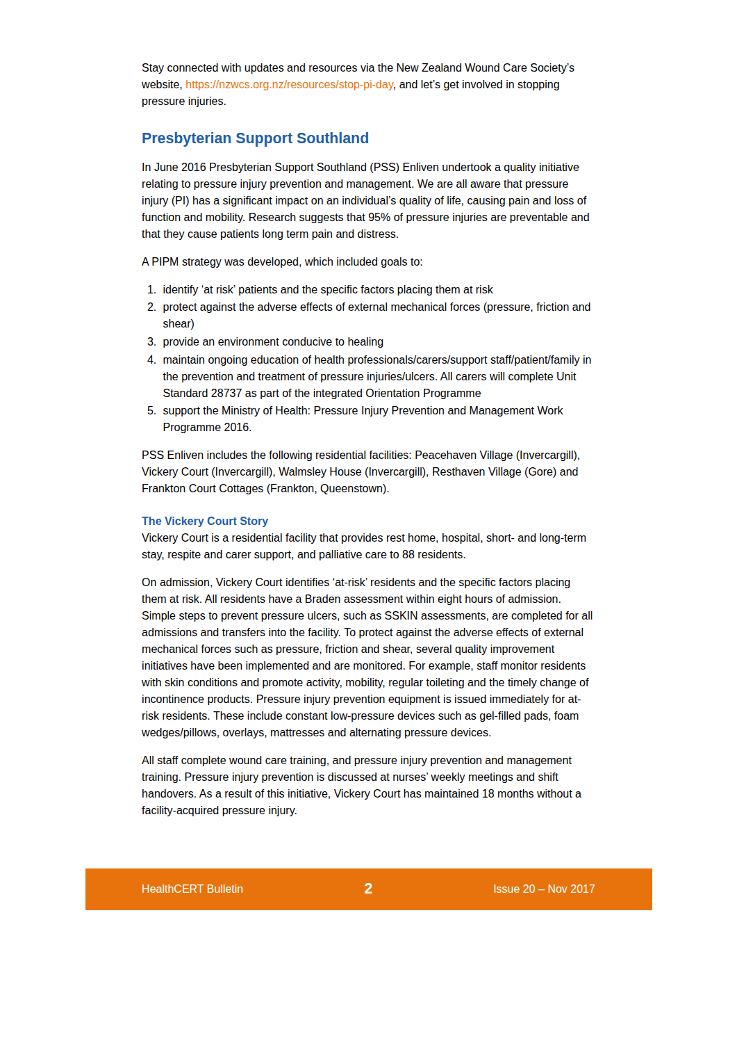Stay connected with updates and resources via the New Zealand Wound Care Society’s website, https://nzwcs.org.nz/resources/stop-pi-day, and let’s get involved in stopping pressure injuries.
Presbyterian Support Southland
In June 2016 Presbyterian Support Southland (PSS) Enliven undertook a quality initiative relating to pressure injury prevention and management. We are all aware that pressure injury (PI) has a significant impact on an individual’s quality of life, causing pain and loss of function and mobility. Research suggests that 95% of pressure injuries are preventable and that they cause patients long term pain and distress.
A PIPM strategy was developed, which included goals to:
identify ‘at risk’ patients and the specific factors placing them at risk
protect against the adverse effects of external mechanical forces (pressure, friction and shear)
provide an environment conducive to healing
maintain ongoing education of health professionals/carers/support staff/patient/family in the prevention and treatment of pressure injuries/ulcers. All carers will complete Unit Standard 28737 as part of the integrated Orientation Programme
support the Ministry of Health: Pressure Injury Prevention and Management Work Programme 2016.
PSS Enliven includes the following residential facilities: Peacehaven Village (Invercargill), Vickery Court (Invercargill), Walmsley House (Invercargill), Resthaven Village (Gore) and Frankton Court Cottages (Frankton, Queenstown).
The Vickery Court Story
Vickery Court is a residential facility that provides rest home, hospital, short- and long-term stay, respite and carer support, and palliative care to 88 residents.
On admission, Vickery Court identifies ‘at-risk’ residents and the specific factors placing them at risk. All residents have a Braden assessment within eight hours of admission. Simple steps to prevent pressure ulcers, such as SSKIN assessments, are completed for all admissions and transfers into the facility. To protect against the adverse effects of external mechanical forces such as pressure, friction and shear, several quality improvement initiatives have been implemented and are monitored. For example, staff monitor residents with skin conditions and promote activity, mobility, regular toileting and the timely change of incontinence products. Pressure injury prevention equipment is issued immediately for at-risk residents. These include constant low-pressure devices such as gel-filled pads, foam wedges/pillows, overlays, mattresses and alternating pressure devices.
All staff complete wound care training, and pressure injury prevention and management training. Pressure injury prevention is discussed at nurses’ weekly meetings and shift handovers. As a result of this initiative, Vickery Court has maintained 18 months without a facility-acquired pressure injury.
HealthCERT Bulletin
2
Issue 20 – Nov 2017